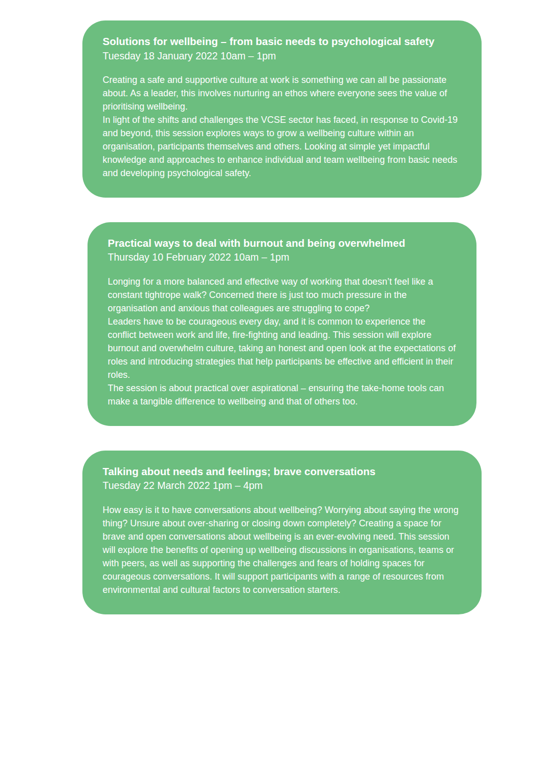Solutions for wellbeing – from basic needs to psychological safety
Tuesday 18 January 2022 10am – 1pm
Creating a safe and supportive culture at work is something we can all be passionate about. As a leader, this involves nurturing an ethos where everyone sees the value of prioritising wellbeing.
In light of the shifts and challenges the VCSE sector has faced, in response to Covid-19 and beyond, this session explores ways to grow a wellbeing culture within an organisation, participants themselves and others. Looking at simple yet impactful knowledge and approaches to enhance individual and team wellbeing from basic needs and developing psychological safety.
Practical ways to deal with burnout and being overwhelmed
Thursday 10 February 2022 10am – 1pm
Longing for a more balanced and effective way of working that doesn’t feel like a constant tightrope walk? Concerned there is just too much pressure in the organisation and anxious that colleagues are struggling to cope?
Leaders have to be courageous every day, and it is common to experience the conflict between work and life, fire-fighting and leading. This session will explore burnout and overwhelm culture, taking an honest and open look at the expectations of roles and introducing strategies that help participants be effective and efficient in their roles.
The session is about practical over aspirational – ensuring the take-home tools can make a tangible difference to wellbeing and that of others too.
Talking about needs and feelings; brave conversations
Tuesday 22 March 2022 1pm – 4pm
How easy is it to have conversations about wellbeing? Worrying about saying the wrong thing? Unsure about over-sharing or closing down completely? Creating a space for brave and open conversations about wellbeing is an ever-evolving need. This session will explore the benefits of opening up wellbeing discussions in organisations, teams or with peers, as well as supporting the challenges and fears of holding spaces for courageous conversations. It will support participants with a range of resources from environmental and cultural factors to conversation starters.